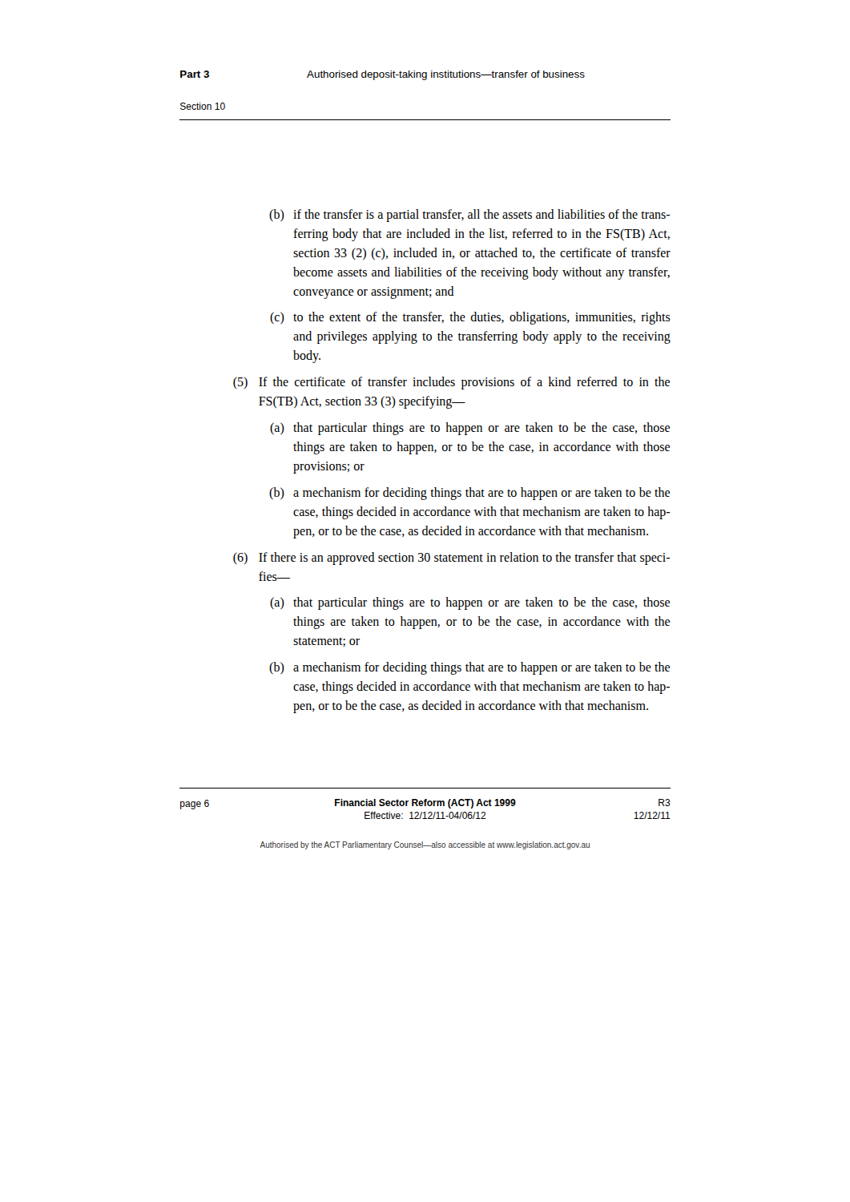Part 3
Authorised deposit-taking institutions—transfer of business
Section 10
(b)
if the transfer is a partial transfer, all the assets and liabilities of the transferring body that are included in the list, referred to in the FS(TB) Act, section 33 (2) (c), included in, or attached to, the certificate of transfer become assets and liabilities of the receiving body without any transfer, conveyance or assignment; and
(c)
to the extent of the transfer, the duties, obligations, immunities, rights and privileges applying to the transferring body apply to the receiving body.
(5)
If the certificate of transfer includes provisions of a kind referred to in the FS(TB) Act, section 33 (3) specifying—
(a)
that particular things are to happen or are taken to be the case, those things are taken to happen, or to be the case, in accordance with those provisions; or
(b)
a mechanism for deciding things that are to happen or are taken to be the case, things decided in accordance with that mechanism are taken to happen, or to be the case, as decided in accordance with that mechanism.
(6)
If there is an approved section 30 statement in relation to the transfer that specifies—
(a)
that particular things are to happen or are taken to be the case, those things are taken to happen, or to be the case, in accordance with the statement; or
(b)
a mechanism for deciding things that are to happen or are taken to be the case, things decided in accordance with that mechanism are taken to happen, or to be the case, as decided in accordance with that mechanism.
page 6
Financial Sector Reform (ACT) Act 1999
Effective: 12/12/11-04/06/12
R3
12/12/11
Authorised by the ACT Parliamentary Counsel—also accessible at www.legislation.act.gov.au